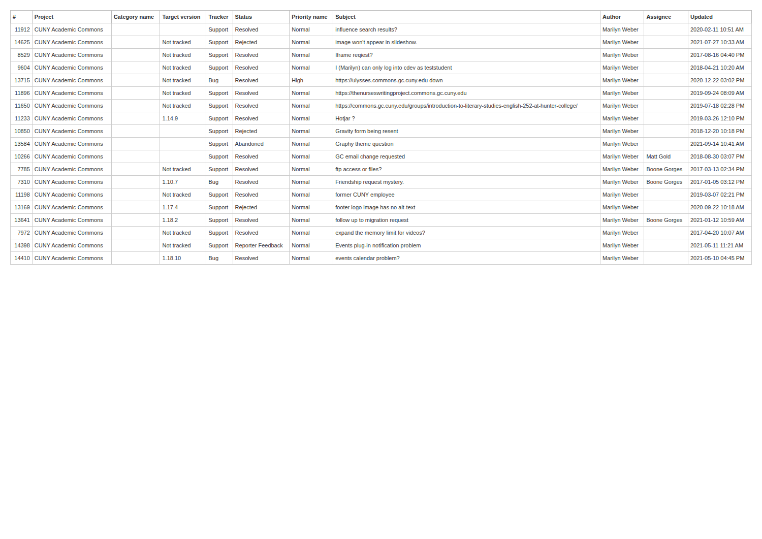| # | Project | Category name | Target version | Tracker | Status | Priority name | Subject | Author | Assignee | Updated |
| --- | --- | --- | --- | --- | --- | --- | --- | --- | --- | --- |
| 11912 | CUNY Academic Commons | | | Support | Resolved | Normal | influence search results? | Marilyn Weber | | 2020-02-11 10:51 AM |
| 14625 | CUNY Academic Commons | | Not tracked | Support | Rejected | Normal | image won't appear in slideshow. | Marilyn Weber | | 2021-07-27 10:33 AM |
| 8529 | CUNY Academic Commons | | Not tracked | Support | Resolved | Normal | Iframe reqiest? | Marilyn Weber | | 2017-08-16 04:40 PM |
| 9604 | CUNY Academic Commons | | Not tracked | Support | Resolved | Normal | I (Marilyn) can only log into cdev as teststudent | Marilyn Weber | | 2018-04-21 10:20 AM |
| 13715 | CUNY Academic Commons | | Not tracked | Bug | Resolved | High | https://ulysses.commons.gc.cuny.edu down | Marilyn Weber | | 2020-12-22 03:02 PM |
| 11896 | CUNY Academic Commons | | Not tracked | Support | Resolved | Normal | https://thenurseswritingproject.commons.gc.cuny.edu | Marilyn Weber | | 2019-09-24 08:09 AM |
| 11650 | CUNY Academic Commons | | Not tracked | Support | Resolved | Normal | https://commons.gc.cuny.edu/groups/introduction-to-literary-studies-english-252-at-hunter-college/ | Marilyn Weber | | 2019-07-18 02:28 PM |
| 11233 | CUNY Academic Commons | | 1.14.9 | Support | Resolved | Normal | Hotjar ? | Marilyn Weber | | 2019-03-26 12:10 PM |
| 10850 | CUNY Academic Commons | | | Support | Rejected | Normal | Gravity form being resent | Marilyn Weber | | 2018-12-20 10:18 PM |
| 13584 | CUNY Academic Commons | | | Support | Abandoned | Normal | Graphy theme question | Marilyn Weber | | 2021-09-14 10:41 AM |
| 10266 | CUNY Academic Commons | | | Support | Resolved | Normal | GC email change requested | Marilyn Weber | Matt Gold | 2018-08-30 03:07 PM |
| 7785 | CUNY Academic Commons | | Not tracked | Support | Resolved | Normal | ftp access or files? | Marilyn Weber | Boone Gorges | 2017-03-13 02:34 PM |
| 7310 | CUNY Academic Commons | | 1.10.7 | Bug | Resolved | Normal | Friendship request mystery. | Marilyn Weber | Boone Gorges | 2017-01-05 03:12 PM |
| 11198 | CUNY Academic Commons | | Not tracked | Support | Resolved | Normal | former CUNY employee | Marilyn Weber | | 2019-03-07 02:21 PM |
| 13169 | CUNY Academic Commons | | 1.17.4 | Support | Rejected | Normal | footer logo image has no alt-text | Marilyn Weber | | 2020-09-22 10:18 AM |
| 13641 | CUNY Academic Commons | | 1.18.2 | Support | Resolved | Normal | follow up to migration request | Marilyn Weber | Boone Gorges | 2021-01-12 10:59 AM |
| 7972 | CUNY Academic Commons | | Not tracked | Support | Resolved | Normal | expand the memory limit for videos? | Marilyn Weber | | 2017-04-20 10:07 AM |
| 14398 | CUNY Academic Commons | | Not tracked | Support | Reporter Feedback | Normal | Events plug-in notification problem | Marilyn Weber | | 2021-05-11 11:21 AM |
| 14410 | CUNY Academic Commons | | 1.18.10 | Bug | Resolved | Normal | events calendar problem? | Marilyn Weber | | 2021-05-10 04:45 PM |